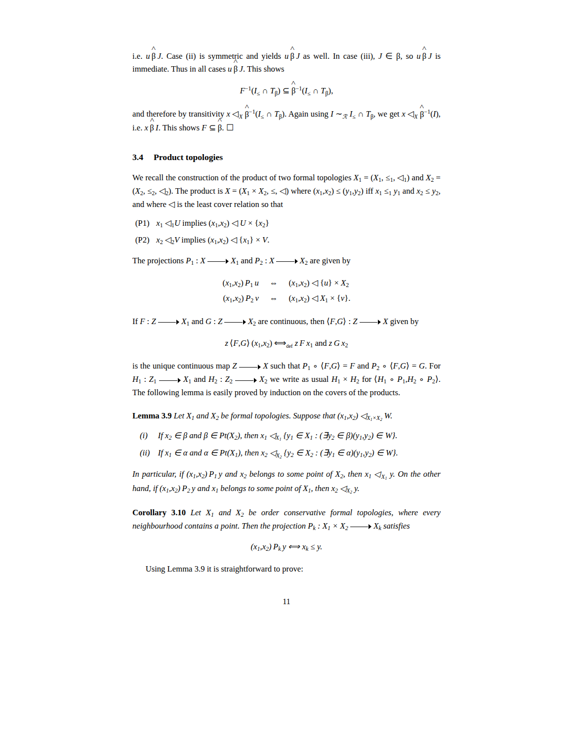i.e. u β J. Case (ii) is symmetric and yields u β J as well. In case (iii), J ∈ β, so u β J is immediate. Thus in all cases u β J. This shows
F−1(I≤ ∩ Tβ) ⊆ β−1(I≤ ∩ Tβ),
and therefore by transitivity x ◁X β−1(I≤ ∩ Tβ). Again using I ∼ℛ I≤ ∩ Tβ, we get x ◁X β−1(I), i.e. x β I. This shows F ⊆ β. ☐
3.4 Product topologies
We recall the construction of the product of two formal topologies X 1 = (X 1, ≤1, ◁1) and X 2 = (X 2, ≤2, ◁2). The product is X = (X 1 × X 2, ≤, ◁) where (x 1,x 2) ≤ (y 1,y 2) iff x 1 ≤1 y 1 and x 2 ≤ y 2, and where ◁ is the least cover relation so that
(P1) x 1 ◁1 U implies (x 1,x 2) ◁ U × {x 2}
(P2) x 2 ◁2 V implies (x 1,x 2) ◁ {x 1} × V.
The projections P 1 : X X 1 and P 2 : X X 2 are given by
| ( x 1 , x 2 ) P 1 u | ⇔ | ( x 1 , x 2 ) ◁ { u } × X 2 |
| ( x 1 , x 2 ) P 2 v | ⇔ | ( x 1 , x 2 ) ◁ X 1 × { v }. |
If F : Z X 1 and G : Z X 2 are continuous, then ⟨F,G⟩ : Z X given by
z ⟨F,G⟩ (x 1,x 2) ⟺def z F x 1 and z G x 2
is the unique continuous map Z X such that P 1 ∘ ⟨F,G⟩ = F and P 2 ∘ ⟨F,G⟩ = G. For H 1 : Z 1 X 1 and H 2 : Z 2 X 2 we write as usual H 1 × H 2 for ⟨H 1 ∘ P 1,H 2 ∘ P 2⟩. The following lemma is easily proved by induction on the covers of the products.
Lemma 3.9 Let X 1 and X 2 be formal topologies. Suppose that (x 1,x 2) ◁X 1×X 2 W.
(i) If x 2 ∈ β and β ∈ Pt(X 2), then x 1 ◁X 1 {y 1 ∈ X 1 : (∃y 2 ∈ β)(y 1,y 2) ∈ W}.
(ii) If x 1 ∈ α and α ∈ Pt(X 1), then x 2 ◁X 2 {y 2 ∈ X 2 : (∃y 1 ∈ α)(y 1,y 2) ∈ W}.
In particular, if (x 1,x 2) P 1 y and x 2 belongs to some point of X 2, then x 1 ◁X 1 y. On the other hand, if (x 1,x 2) P 2 y and x 1 belongs to some point of X 1, then x 2 ◁X 2 y.
Corollary 3.10 Let X 1 and X 2 be order conservative formal topologies, where every neighbourhood contains a point. Then the projection Pk : X 1 × X 2 Xk satisfies
(x 1,x 2) Pk y ⟺ xk ≤ y.
Using Lemma 3.9 it is straightforward to prove:
11